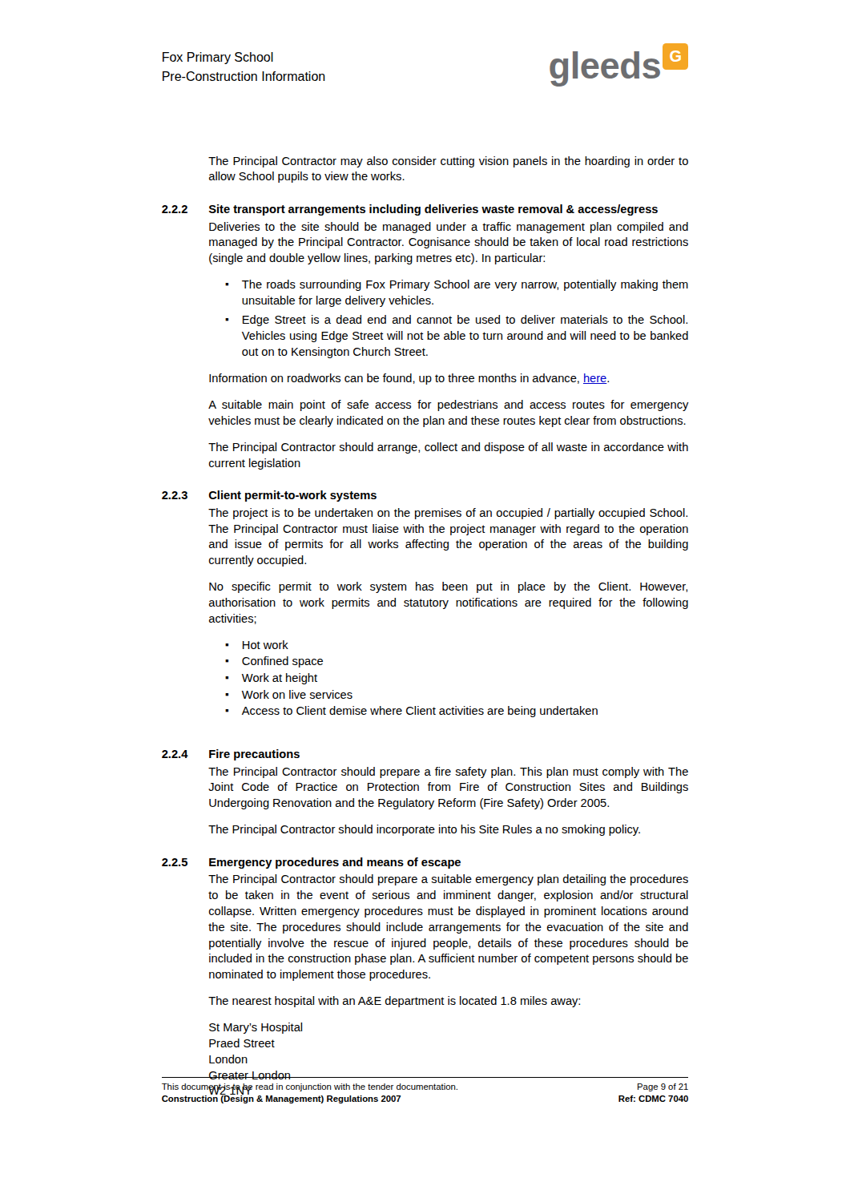Fox Primary School
Pre-Construction Information
gleeds G
The Principal Contractor may also consider cutting vision panels in the hoarding in order to allow School pupils to view the works.
2.2.2
Site transport arrangements including deliveries waste removal & access/egress
Deliveries to the site should be managed under a traffic management plan compiled and managed by the Principal Contractor. Cognisance should be taken of local road restrictions (single and double yellow lines, parking metres etc). In particular:
The roads surrounding Fox Primary School are very narrow, potentially making them unsuitable for large delivery vehicles.
Edge Street is a dead end and cannot be used to deliver materials to the School. Vehicles using Edge Street will not be able to turn around and will need to be banked out on to Kensington Church Street.
Information on roadworks can be found, up to three months in advance, here.
A suitable main point of safe access for pedestrians and access routes for emergency vehicles must be clearly indicated on the plan and these routes kept clear from obstructions.
The Principal Contractor should arrange, collect and dispose of all waste in accordance with current legislation
2.2.3
Client permit-to-work systems
The project is to be undertaken on the premises of an occupied / partially occupied School. The Principal Contractor must liaise with the project manager with regard to the operation and issue of permits for all works affecting the operation of the areas of the building currently occupied.
No specific permit to work system has been put in place by the Client. However, authorisation to work permits and statutory notifications are required for the following activities;
Hot work
Confined space
Work at height
Work on live services
Access to Client demise where Client activities are being undertaken
2.2.4
Fire precautions
The Principal Contractor should prepare a fire safety plan. This plan must comply with The Joint Code of Practice on Protection from Fire of Construction Sites and Buildings Undergoing Renovation and the Regulatory Reform (Fire Safety) Order 2005.
The Principal Contractor should incorporate into his Site Rules a no smoking policy.
2.2.5
Emergency procedures and means of escape
The Principal Contractor should prepare a suitable emergency plan detailing the procedures to be taken in the event of serious and imminent danger, explosion and/or structural collapse. Written emergency procedures must be displayed in prominent locations around the site. The procedures should include arrangements for the evacuation of the site and potentially involve the rescue of injured people, details of these procedures should be included in the construction phase plan. A sufficient number of competent persons should be nominated to implement those procedures.
The nearest hospital with an A&E department is located 1.8 miles away:
St Mary’s Hospital
Praed Street
London
Greater London
W2 1NY
This document is to be read in conjunction with the tender documentation.
Page 9 of 21
Construction (Design & Management) Regulations 2007
Ref: CDMC 7040